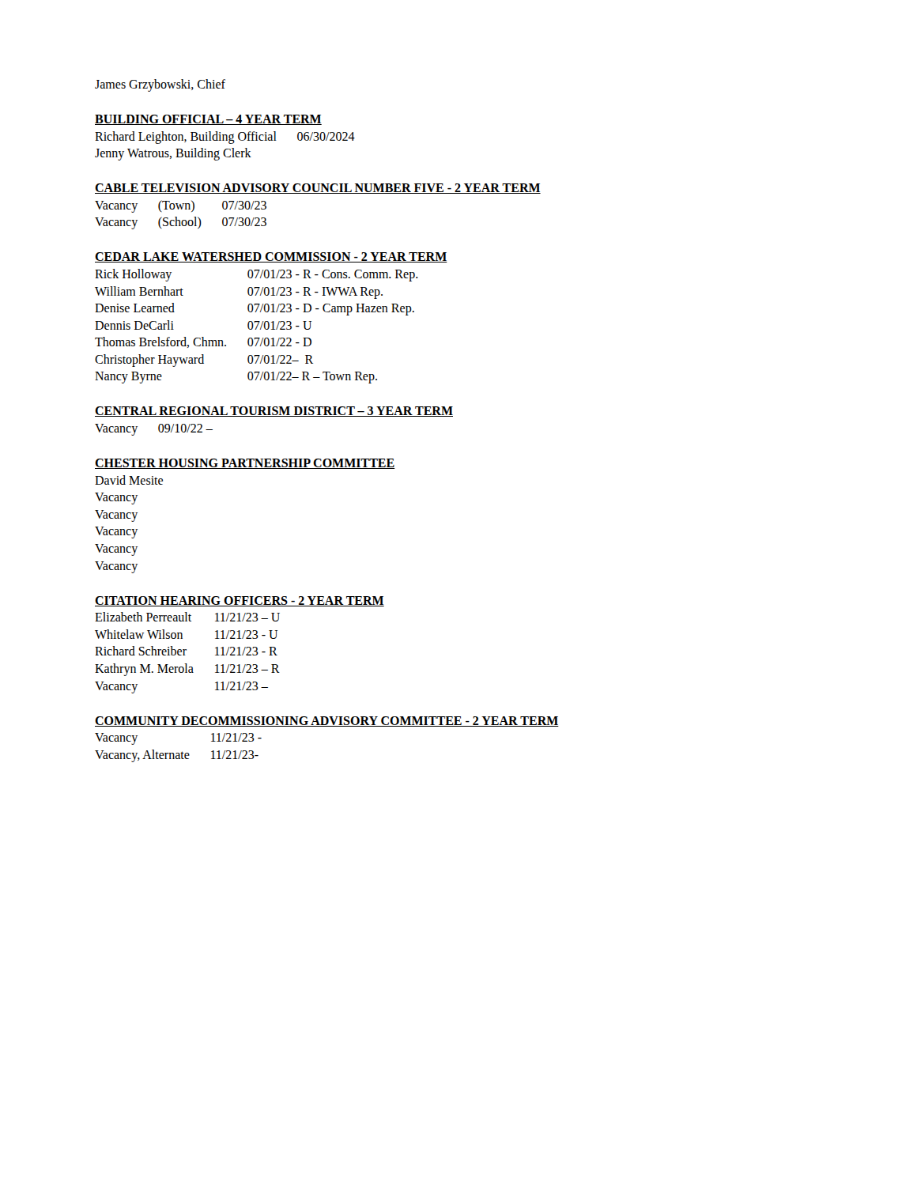James Grzybowski, Chief
Building Official – 4 Year Term
| Richard Leighton, Building Official | 06/30/2024 |
| Jenny Watrous, Building Clerk |
Cable Television Advisory Council Number Five - 2 Year Term
| Vacancy | (Town) | 07/30/23 |
| Vacancy | (School) | 07/30/23 |
Cedar Lake Watershed Commission - 2 Year Term
| Rick Holloway | 07/01/23 - R - Cons. Comm. Rep. |
| William Bernhart | 07/01/23 - R - IWWA Rep. |
| Denise Learned | 07/01/23 - D - Camp Hazen Rep. |
| Dennis DeCarli | 07/01/23 - U |
| Thomas Brelsford, Chmn. | 07/01/22 - D |
| Christopher Hayward | 07/01/22– R |
| Nancy Byrne | 07/01/22– R – Town Rep. |
Central Regional Tourism District – 3 Year Term
| Vacancy | 09/10/22 – |
Chester Housing Partnership Committee
David Mesite
Vacancy
Vacancy
Vacancy
Vacancy
Vacancy
Citation Hearing Officers - 2 Year Term
| Elizabeth Perreault | 11/21/23 – U |
| Whitelaw Wilson | 11/21/23 - U |
| Richard Schreiber | 11/21/23 - R |
| Kathryn M. Merola | 11/21/23 – R |
| Vacancy | 11/21/23 – |
Community Decommissioning Advisory Committee - 2 Year Term
| Vacancy | 11/21/23 - |
| Vacancy, Alternate | 11/21/23- |